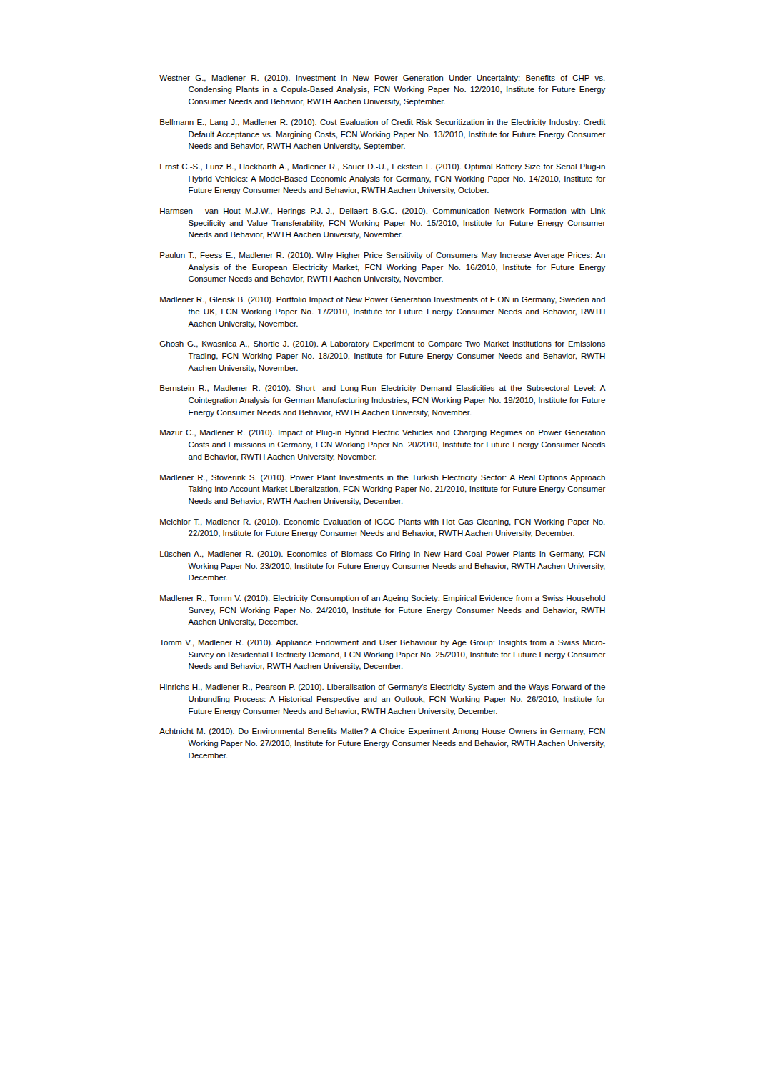Westner G., Madlener R. (2010). Investment in New Power Generation Under Uncertainty: Benefits of CHP vs. Condensing Plants in a Copula-Based Analysis, FCN Working Paper No. 12/2010, Institute for Future Energy Consumer Needs and Behavior, RWTH Aachen University, September.
Bellmann E., Lang J., Madlener R. (2010). Cost Evaluation of Credit Risk Securitization in the Electricity Industry: Credit Default Acceptance vs. Margining Costs, FCN Working Paper No. 13/2010, Institute for Future Energy Consumer Needs and Behavior, RWTH Aachen University, September.
Ernst C.-S., Lunz B., Hackbarth A., Madlener R., Sauer D.-U., Eckstein L. (2010). Optimal Battery Size for Serial Plug-in Hybrid Vehicles: A Model-Based Economic Analysis for Germany, FCN Working Paper No. 14/2010, Institute for Future Energy Consumer Needs and Behavior, RWTH Aachen University, October.
Harmsen - van Hout M.J.W., Herings P.J.-J., Dellaert B.G.C. (2010). Communication Network Formation with Link Specificity and Value Transferability, FCN Working Paper No. 15/2010, Institute for Future Energy Consumer Needs and Behavior, RWTH Aachen University, November.
Paulun T., Feess E., Madlener R. (2010). Why Higher Price Sensitivity of Consumers May Increase Average Prices: An Analysis of the European Electricity Market, FCN Working Paper No. 16/2010, Institute for Future Energy Consumer Needs and Behavior, RWTH Aachen University, November.
Madlener R., Glensk B. (2010). Portfolio Impact of New Power Generation Investments of E.ON in Germany, Sweden and the UK, FCN Working Paper No. 17/2010, Institute for Future Energy Consumer Needs and Behavior, RWTH Aachen University, November.
Ghosh G., Kwasnica A., Shortle J. (2010). A Laboratory Experiment to Compare Two Market Institutions for Emissions Trading, FCN Working Paper No. 18/2010, Institute for Future Energy Consumer Needs and Behavior, RWTH Aachen University, November.
Bernstein R., Madlener R. (2010). Short- and Long-Run Electricity Demand Elasticities at the Subsectoral Level: A Cointegration Analysis for German Manufacturing Industries, FCN Working Paper No. 19/2010, Institute for Future Energy Consumer Needs and Behavior, RWTH Aachen University, November.
Mazur C., Madlener R. (2010). Impact of Plug-in Hybrid Electric Vehicles and Charging Regimes on Power Generation Costs and Emissions in Germany, FCN Working Paper No. 20/2010, Institute for Future Energy Consumer Needs and Behavior, RWTH Aachen University, November.
Madlener R., Stoverink S. (2010). Power Plant Investments in the Turkish Electricity Sector: A Real Options Approach Taking into Account Market Liberalization, FCN Working Paper No. 21/2010, Institute for Future Energy Consumer Needs and Behavior, RWTH Aachen University, December.
Melchior T., Madlener R. (2010). Economic Evaluation of IGCC Plants with Hot Gas Cleaning, FCN Working Paper No. 22/2010, Institute for Future Energy Consumer Needs and Behavior, RWTH Aachen University, December.
Lüschen A., Madlener R. (2010). Economics of Biomass Co-Firing in New Hard Coal Power Plants in Germany, FCN Working Paper No. 23/2010, Institute for Future Energy Consumer Needs and Behavior, RWTH Aachen University, December.
Madlener R., Tomm V. (2010). Electricity Consumption of an Ageing Society: Empirical Evidence from a Swiss Household Survey, FCN Working Paper No. 24/2010, Institute for Future Energy Consumer Needs and Behavior, RWTH Aachen University, December.
Tomm V., Madlener R. (2010). Appliance Endowment and User Behaviour by Age Group: Insights from a Swiss Micro-Survey on Residential Electricity Demand, FCN Working Paper No. 25/2010, Institute for Future Energy Consumer Needs and Behavior, RWTH Aachen University, December.
Hinrichs H., Madlener R., Pearson P. (2010). Liberalisation of Germany's Electricity System and the Ways Forward of the Unbundling Process: A Historical Perspective and an Outlook, FCN Working Paper No. 26/2010, Institute for Future Energy Consumer Needs and Behavior, RWTH Aachen University, December.
Achtnicht M. (2010). Do Environmental Benefits Matter? A Choice Experiment Among House Owners in Germany, FCN Working Paper No. 27/2010, Institute for Future Energy Consumer Needs and Behavior, RWTH Aachen University, December.